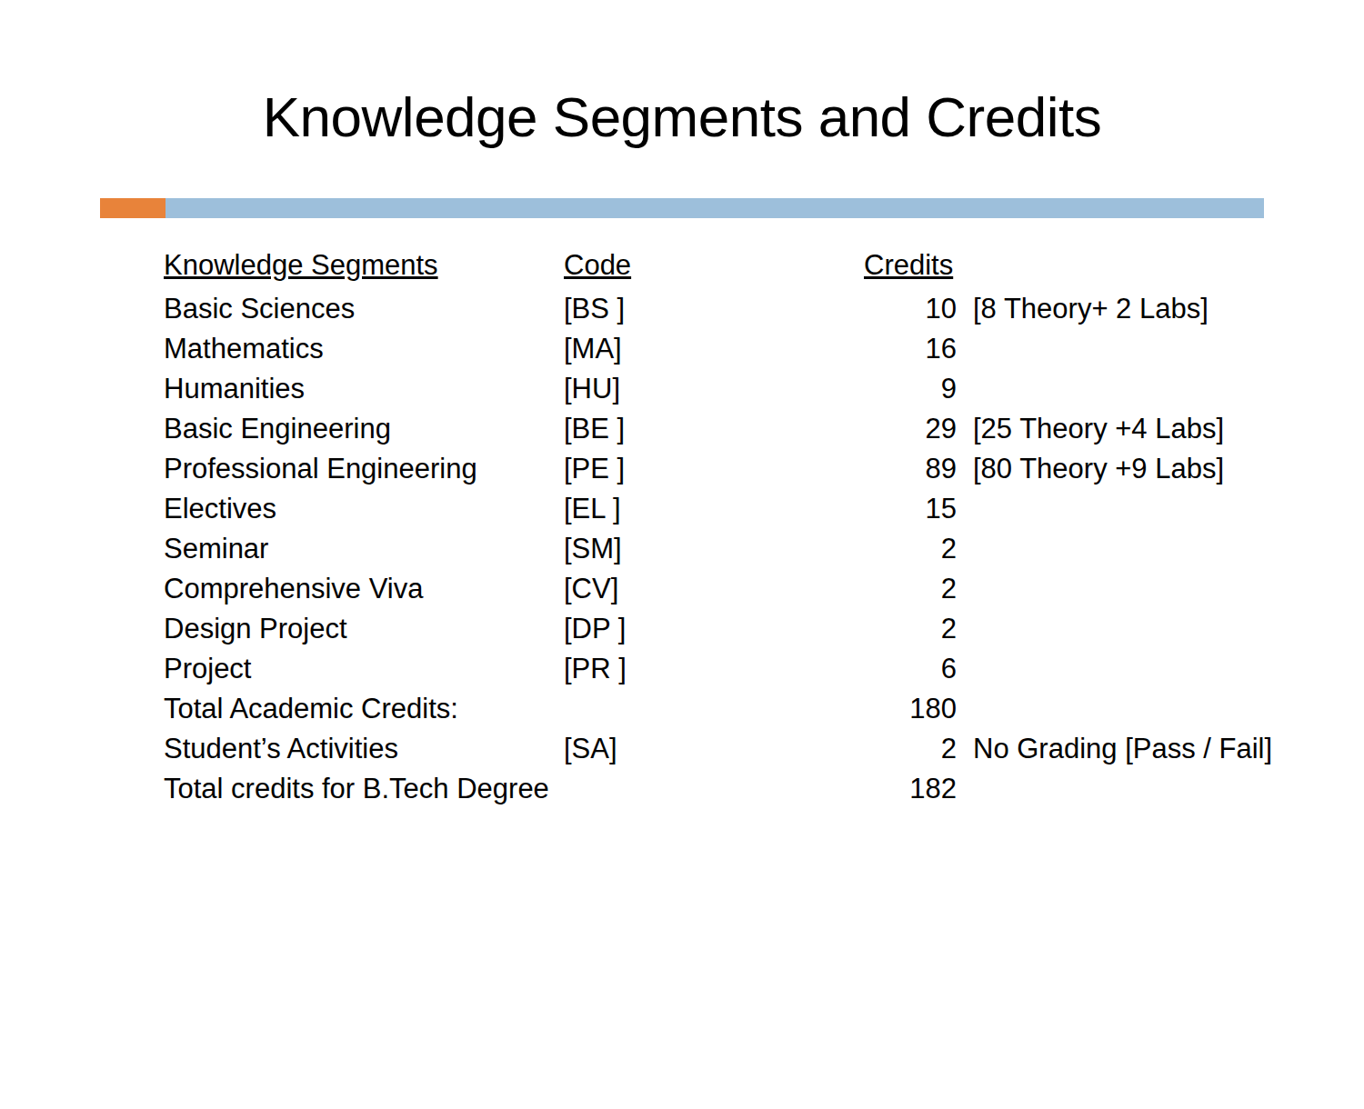Knowledge Segments and Credits
| Knowledge Segments | Code | Credits | |
| --- | --- | --- | --- |
| Basic Sciences | [BS ] | 10 | [8 Theory+ 2 Labs] |
| Mathematics | [MA] | 16 | |
| Humanities | [HU] | 9 | |
| Basic Engineering | [BE ] | 29 | [25 Theory +4 Labs] |
| Professional Engineering | [PE ] | 89 | [80 Theory +9 Labs] |
| Electives | [EL ] | 15 | |
| Seminar | [SM] | 2 | |
| Comprehensive Viva | [CV] | 2 | |
| Design Project | [DP ] | 2 | |
| Project | [PR ] | 6 | |
| Total Academic Credits: | | 180 | |
| Student’s Activities | [SA] | 2 | No Grading [Pass / Fail] |
| Total credits for B.Tech Degree | | 182 | |